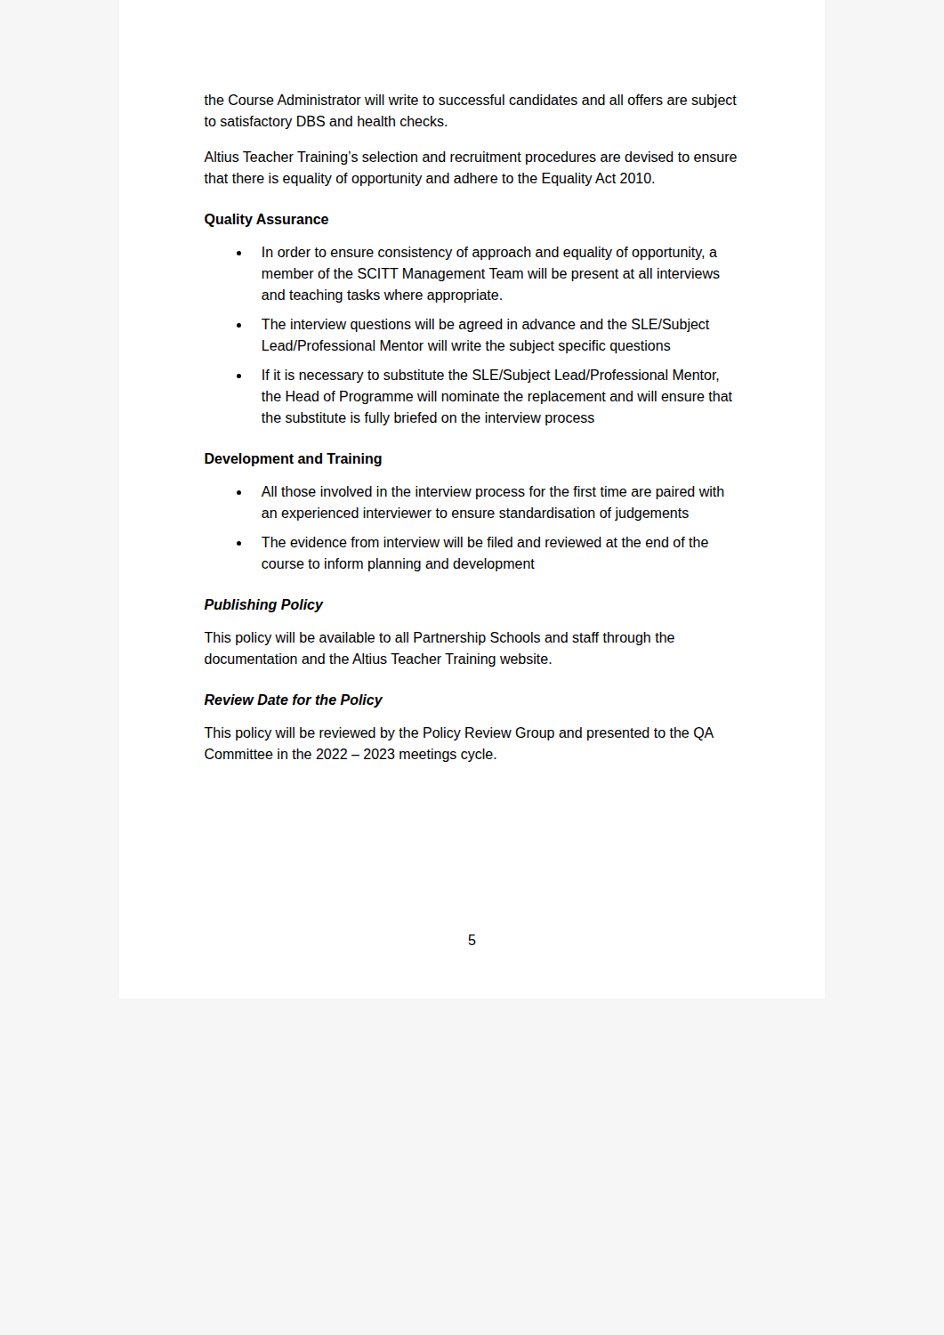the Course Administrator will write to successful candidates and all offers are subject to satisfactory DBS and health checks.
Altius Teacher Training’s selection and recruitment procedures are devised to ensure that there is equality of opportunity and adhere to the Equality Act 2010.
Quality Assurance
In order to ensure consistency of approach and equality of opportunity, a member of the SCITT Management Team will be present at all interviews and teaching tasks where appropriate.
The interview questions will be agreed in advance and the SLE/Subject Lead/Professional Mentor will write the subject specific questions
If it is necessary to substitute the SLE/Subject Lead/Professional Mentor, the Head of Programme will nominate the replacement and will ensure that the substitute is fully briefed on the interview process
Development and Training
All those involved in the interview process for the first time are paired with an experienced interviewer to ensure standardisation of judgements
The evidence from interview will be filed and reviewed at the end of the course to inform planning and development
Publishing Policy
This policy will be available to all Partnership Schools and staff through the documentation and the Altius Teacher Training website.
Review Date for the Policy
This policy will be reviewed by the Policy Review Group and presented to the QA Committee in the 2022 – 2023 meetings cycle.
5